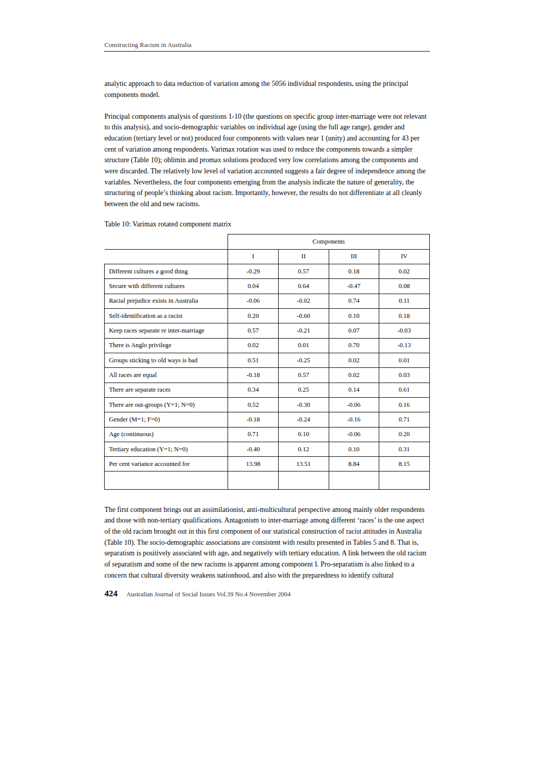Constructing Racism in Australia
analytic approach to data reduction of variation among the 5056 individual respondents, using the principal components model.
Principal components analysis of questions 1-10 (the questions on specific group inter-marriage were not relevant to this analysis), and socio-demographic variables on individual age (using the full age range), gender and education (tertiary level or not) produced four components with values near 1 (unity) and accounting for 43 per cent of variation among respondents. Varimax rotation was used to reduce the components towards a simpler structure (Table 10); oblimin and promax solutions produced very low correlations among the components and were discarded. The relatively low level of variation accounted suggests a fair degree of independence among the variables. Nevertheless, the four components emerging from the analysis indicate the nature of generality, the structuring of people’s thinking about racism. Importantly, however, the results do not differentiate at all cleanly between the old and new racisms.
Table 10: Varimax rotated component matrix
| | Components |
| --- | --- |
| | I | II | III | IV |
| Different cultures a good thing | -0.29 | 0.57 | 0.18 | 0.02 |
| Secure with different cultures | 0.04 | 0.64 | -0.47 | 0.08 |
| Racial prejudice exists in Australia | -0.06 | -0.02 | 0.74 | 0.11 |
| Self-identification as a racist | 0.20 | -0.60 | 0.10 | 0.18 |
| Keep races separate re inter-marriage | 0.57 | -0.21 | 0.07 | -0.03 |
| There is Anglo privilege | 0.02 | 0.01 | 0.70 | -0.13 |
| Groups sticking to old ways is bad | 0.51 | -0.25 | 0.02 | 0.01 |
| All races are equal | -0.18 | 0.57 | 0.02 | 0.03 |
| There are separate races | 0.34 | 0.25 | 0.14 | 0.61 |
| There are out-groups (Y=1; N=0) | 0.52 | -0.30 | -0.06 | 0.16 |
| Gender (M=1; F=0) | -0.18 | -0.24 | -0.16 | 0.71 |
| Age (continuous) | 0.71 | 0.10 | -0.06 | 0.20 |
| Tertiary education (Y=1; N=0) | -0.40 | 0.12 | 0.10 | 0.31 |
| Per cent variance accounted for | 13.98 | 13.51 | 8.84 | 8.15 |
The first component brings out an assimilationist, anti-multicultural perspective among mainly older respondents and those with non-tertiary qualifications. Antagonism to inter-marriage among different ‘races’ is the one aspect of the old racism brought out in this first component of our statistical construction of racist attitudes in Australia (Table 10). The socio-demographic associations are consistent with results presented in Tables 5 and 8. That is, separatism is positively associated with age, and negatively with tertiary education. A link between the old racism of separatism and some of the new racisms is apparent among component I. Pro-separatism is also linked to a concern that cultural diversity weakens nationhood, and also with the preparedness to identify cultural
424 Australian Journal of Social Issues Vol.39 No.4 November 2004